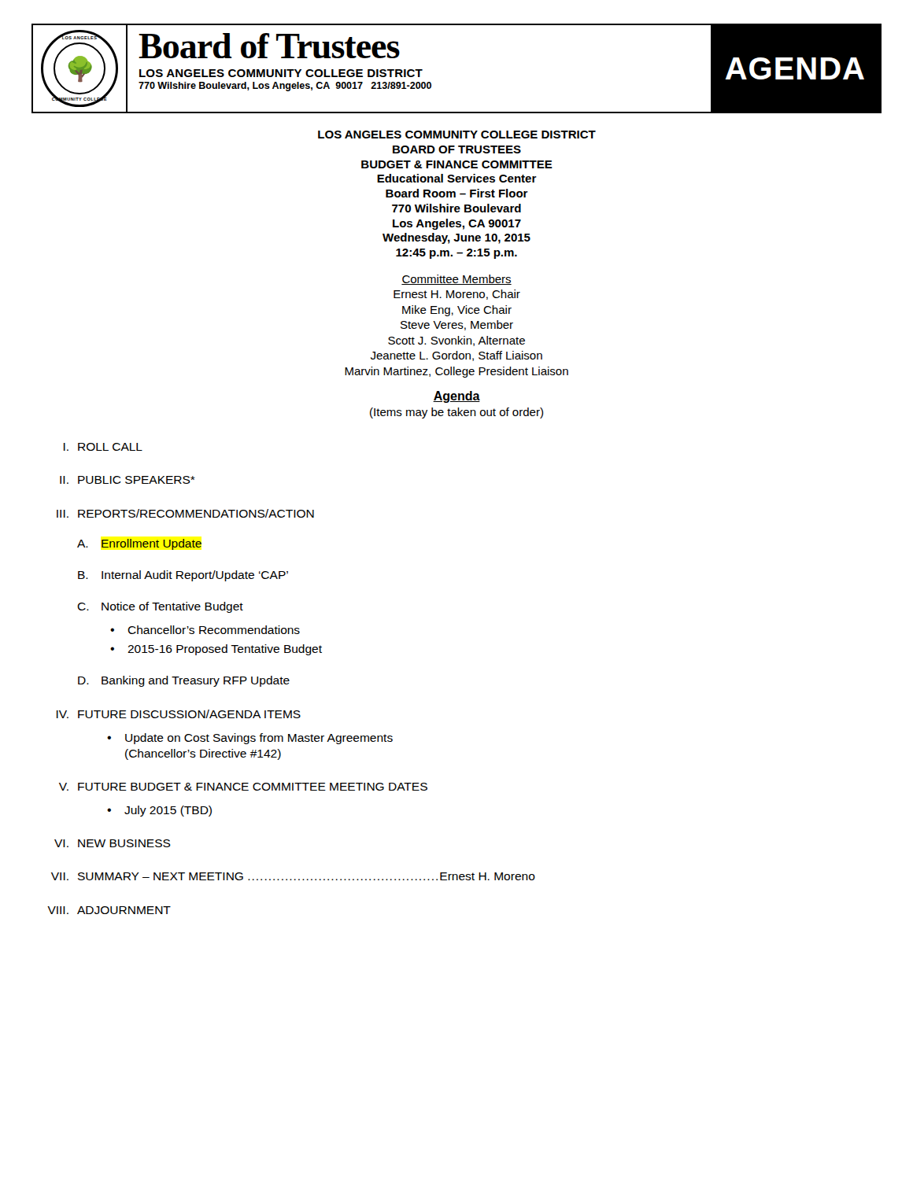LOS ANGELES
🌳
COMMUNITY COLLEGE
Board of Trustees
LOS ANGELES COMMUNITY COLLEGE DISTRICT
770 Wilshire Boulevard, Los Angeles, CA 90017 213/891-2000
AGENDA
LOS ANGELES COMMUNITY COLLEGE DISTRICT
BOARD OF TRUSTEES
BUDGET & FINANCE COMMITTEE
Educational Services Center
Board Room – First Floor
770 Wilshire Boulevard
Los Angeles, CA 90017
Wednesday, June 10, 2015
12:45 p.m. – 2:15 p.m.
Committee Members
Ernest H. Moreno, Chair
Mike Eng, Vice Chair
Steve Veres, Member
Scott J. Svonkin, Alternate
Jeanette L. Gordon, Staff Liaison
Marvin Martinez, College President Liaison
Agenda
(Items may be taken out of order)
ROLL CALL
PUBLIC SPEAKERS*
REPORTS/RECOMMENDATIONS/ACTION
Enrollment Update
Internal Audit Report/Update ‘CAP’
Notice of Tentative Budget
Chancellor’s Recommendations
2015-16 Proposed Tentative Budget
Banking and Treasury RFP Update
FUTURE DISCUSSION/AGENDA ITEMS
Update on Cost Savings from Master Agreements
(Chancellor’s Directive #142)
FUTURE BUDGET & FINANCE COMMITTEE MEETING DATES
July 2015 (TBD)
NEW BUSINESS
SUMMARY – NEXT MEETING .............................................. Ernest H. Moreno
ADJOURNMENT